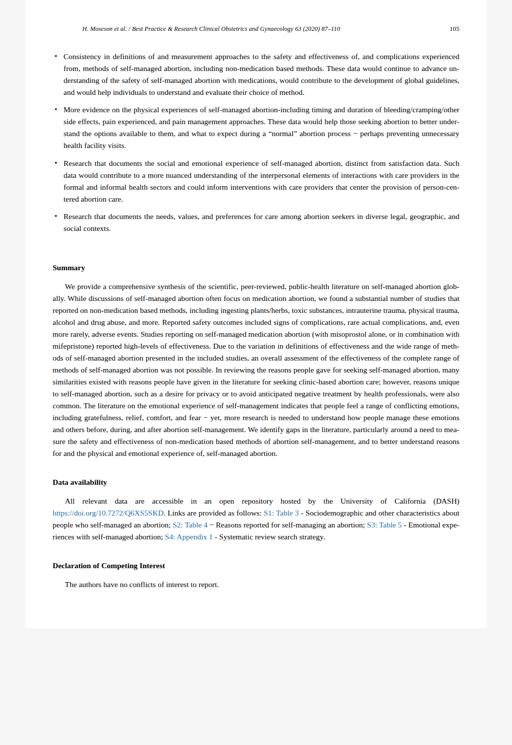H. Moseson et al. / Best Practice & Research Clinical Obstetrics and Gynaecology 63 (2020) 87–110 105
Consistency in definitions of and measurement approaches to the safety and effectiveness of, and complications experienced from, methods of self-managed abortion, including non-medication based methods. These data would continue to advance understanding of the safety of self-managed abortion with medications, would contribute to the development of global guidelines, and would help individuals to understand and evaluate their choice of method.
More evidence on the physical experiences of self-managed abortion-including timing and duration of bleeding/cramping/other side effects, pain experienced, and pain management approaches. These data would help those seeking abortion to better understand the options available to them, and what to expect during a “normal” abortion process − perhaps preventing unnecessary health facility visits.
Research that documents the social and emotional experience of self-managed abortion, distinct from satisfaction data. Such data would contribute to a more nuanced understanding of the interpersonal elements of interactions with care providers in the formal and informal health sectors and could inform interventions with care providers that center the provision of person-centered abortion care.
Research that documents the needs, values, and preferences for care among abortion seekers in diverse legal, geographic, and social contexts.
Summary
We provide a comprehensive synthesis of the scientific, peer-reviewed, public-health literature on self-managed abortion globally. While discussions of self-managed abortion often focus on medication abortion, we found a substantial number of studies that reported on non-medication based methods, including ingesting plants/herbs, toxic substances, intrauterine trauma, physical trauma, alcohol and drug abuse, and more. Reported safety outcomes included signs of complications, rare actual complications, and, even more rarely, adverse events. Studies reporting on self-managed medication abortion (with misoprostol alone, or in combination with mifepristone) reported high-levels of effectiveness. Due to the variation in definitions of effectiveness and the wide range of methods of self-managed abortion presented in the included studies, an overall assessment of the effectiveness of the complete range of methods of self-managed abortion was not possible. In reviewing the reasons people gave for seeking self-managed abortion, many similarities existed with reasons people have given in the literature for seeking clinic-based abortion care; however, reasons unique to self-managed abortion, such as a desire for privacy or to avoid anticipated negative treatment by health professionals, were also common. The literature on the emotional experience of self-management indicates that people feel a range of conflicting emotions, including gratefulness, relief, comfort, and fear − yet, more research is needed to understand how people manage these emotions and others before, during, and after abortion self-management. We identify gaps in the literature, particularly around a need to measure the safety and effectiveness of non-medication based methods of abortion self-management, and to better understand reasons for and the physical and emotional experience of, self-managed abortion.
Data availability
All relevant data are accessible in an open repository hosted by the University of California (DASH) https://doi.org/10.7272/Q6XS5SKD. Links are provided as follows: S1: Table 3 - Sociodemographic and other characteristics about people who self-managed an abortion; S2: Table 4 − Reasons reported for self-managing an abortion; S3: Table 5 - Emotional experiences with self-managed abortion; S4: Appendix 1 - Systematic review search strategy.
Declaration of Competing Interest
The authors have no conflicts of interest to report.